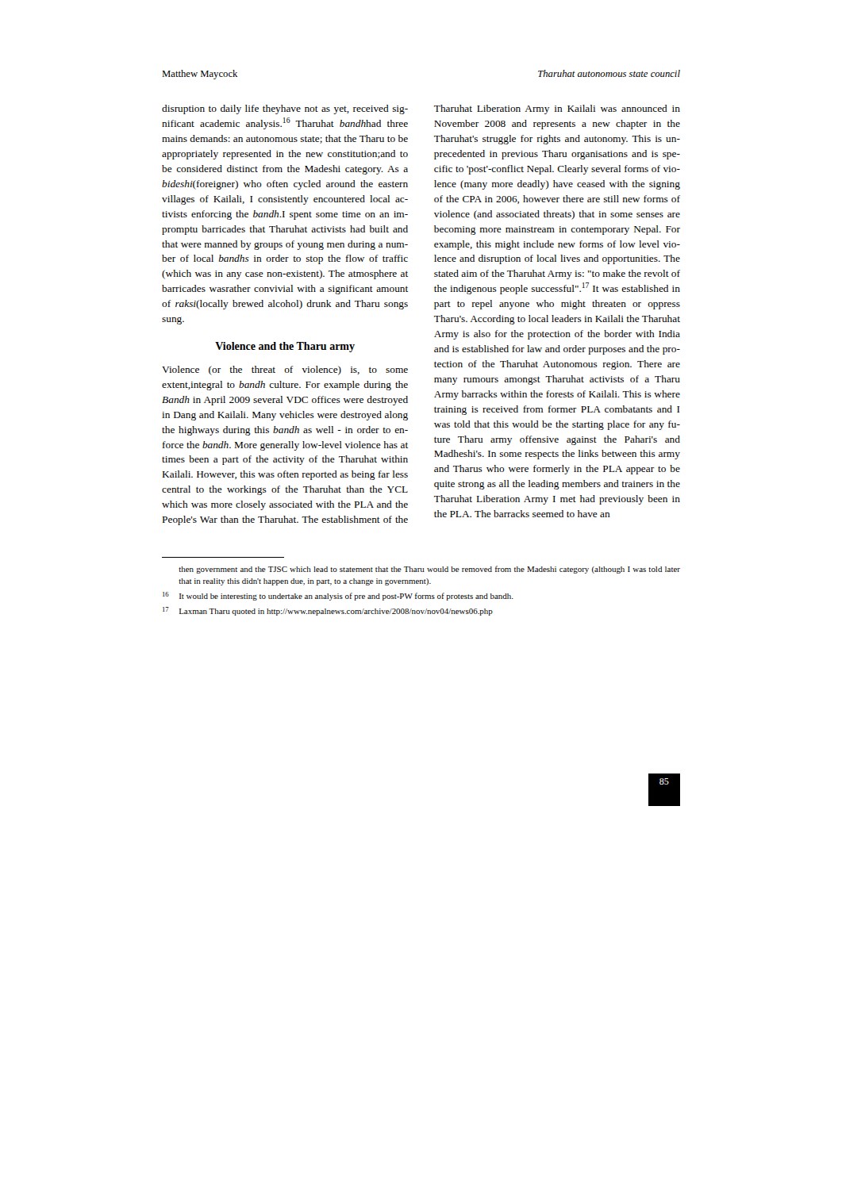Matthew Maycock
Tharuhat autonomous state council
disruption to daily life theyhave not as yet, received significant academic analysis.16 Tharuhat bandhhad three mains demands: an autonomous state; that the Tharu to be appropriately represented in the new constitution;and to be considered distinct from the Madeshi category. As a bideshi(foreigner) who often cycled around the eastern villages of Kailali, I consistently encountered local activists enforcing the bandh.I spent some time on an impromptu barricades that Tharuhat activists had built and that were manned by groups of young men during a number of local bandhs in order to stop the flow of traffic (which was in any case non-existent). The atmosphere at barricades wasrather convivial with a significant amount of raksi(locally brewed alcohol) drunk and Tharu songs sung.
Violence and the Tharu army
Violence (or the threat of violence) is, to some extent,integral to bandh culture. For example during the Bandh in April 2009 several VDC offices were destroyed in Dang and Kailali. Many vehicles were destroyed along the highways during this bandh as well - in order to enforce the bandh. More generally low-level violence has at times been a part of the activity of the Tharuhat within Kailali. However, this was often reported as being far less central to the workings of the Tharuhat than the YCL which was more closely associated with the PLA and the People's War than the Tharuhat. The establishment of the Tharuhat Liberation Army in Kailali was announced in November 2008 and represents a new chapter in the Tharuhat's struggle for rights and autonomy. This is unprecedented in previous Tharu organisations and is specific to 'post'-conflict Nepal. Clearly several forms of violence (many more deadly) have ceased with the signing of the CPA in 2006, however there are still new forms of violence (and associated threats) that in some senses are becoming more mainstream in contemporary Nepal. For example, this might include new forms of low level violence and disruption of local lives and opportunities. The stated aim of the Tharuhat Army is: "to make the revolt of the indigenous people successful".17 It was established in part to repel anyone who might threaten or oppress Tharu's. According to local leaders in Kailali the Tharuhat Army is also for the protection of the border with India and is established for law and order purposes and the protection of the Tharuhat Autonomous region. There are many rumours amongst Tharuhat activists of a Tharu Army barracks within the forests of Kailali. This is where training is received from former PLA combatants and I was told that this would be the starting place for any future Tharu army offensive against the Pahari's and Madheshi's. In some respects the links between this army and Tharus who were formerly in the PLA appear to be quite strong as all the leading members and trainers in the Tharuhat Liberation Army I met had previously been in the PLA. The barracks seemed to have an
then government and the TJSC which lead to statement that the Tharu would be removed from the Madeshi category (although I was told later that in reality this didn't happen due, in part, to a change in government).
16 It would be interesting to undertake an analysis of pre and post-PW forms of protests and bandh.
17 Laxman Tharu quoted in http://www.nepalnews.com/archive/2008/nov/nov04/news06.php
85